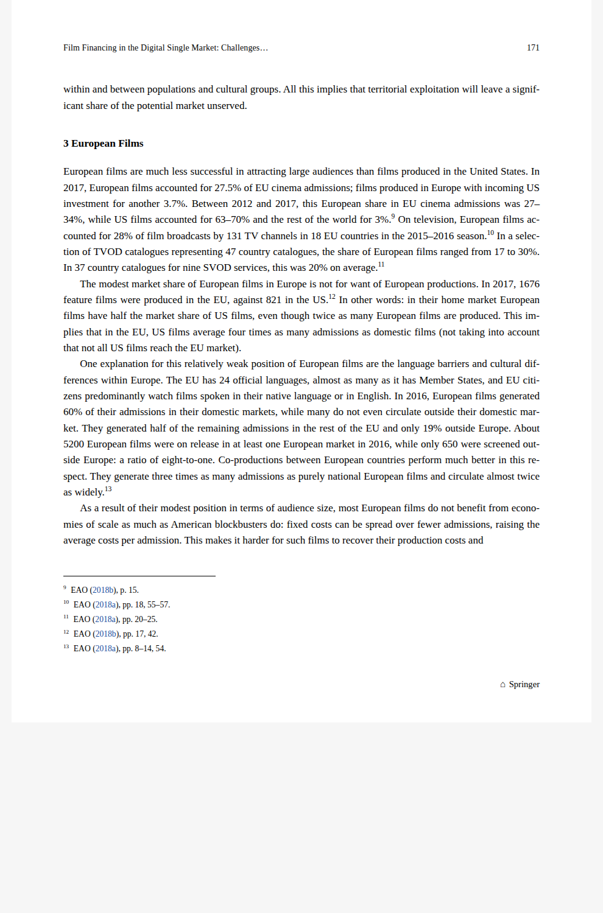Film Financing in the Digital Single Market: Challenges… 171
within and between populations and cultural groups. All this implies that territorial exploitation will leave a significant share of the potential market unserved.
3 European Films
European films are much less successful in attracting large audiences than films produced in the United States. In 2017, European films accounted for 27.5% of EU cinema admissions; films produced in Europe with incoming US investment for another 3.7%. Between 2012 and 2017, this European share in EU cinema admissions was 27–34%, while US films accounted for 63–70% and the rest of the world for 3%.9 On television, European films accounted for 28% of film broadcasts by 131 TV channels in 18 EU countries in the 2015–2016 season.10 In a selection of TVOD catalogues representing 47 country catalogues, the share of European films ranged from 17 to 30%. In 37 country catalogues for nine SVOD services, this was 20% on average.11
The modest market share of European films in Europe is not for want of European productions. In 2017, 1676 feature films were produced in the EU, against 821 in the US.12 In other words: in their home market European films have half the market share of US films, even though twice as many European films are produced. This implies that in the EU, US films average four times as many admissions as domestic films (not taking into account that not all US films reach the EU market).
One explanation for this relatively weak position of European films are the language barriers and cultural differences within Europe. The EU has 24 official languages, almost as many as it has Member States, and EU citizens predominantly watch films spoken in their native language or in English. In 2016, European films generated 60% of their admissions in their domestic markets, while many do not even circulate outside their domestic market. They generated half of the remaining admissions in the rest of the EU and only 19% outside Europe. About 5200 European films were on release in at least one European market in 2016, while only 650 were screened outside Europe: a ratio of eight-to-one. Co-productions between European countries perform much better in this respect. They generate three times as many admissions as purely national European films and circulate almost twice as widely.13
As a result of their modest position in terms of audience size, most European films do not benefit from economies of scale as much as American blockbusters do: fixed costs can be spread over fewer admissions, raising the average costs per admission. This makes it harder for such films to recover their production costs and
9 EAO (2018b), p. 15.
10 EAO (2018a), pp. 18, 55–57.
11 EAO (2018a), pp. 20–25.
12 EAO (2018b), pp. 17, 42.
13 EAO (2018a), pp. 8–14, 54.
⌂Springer